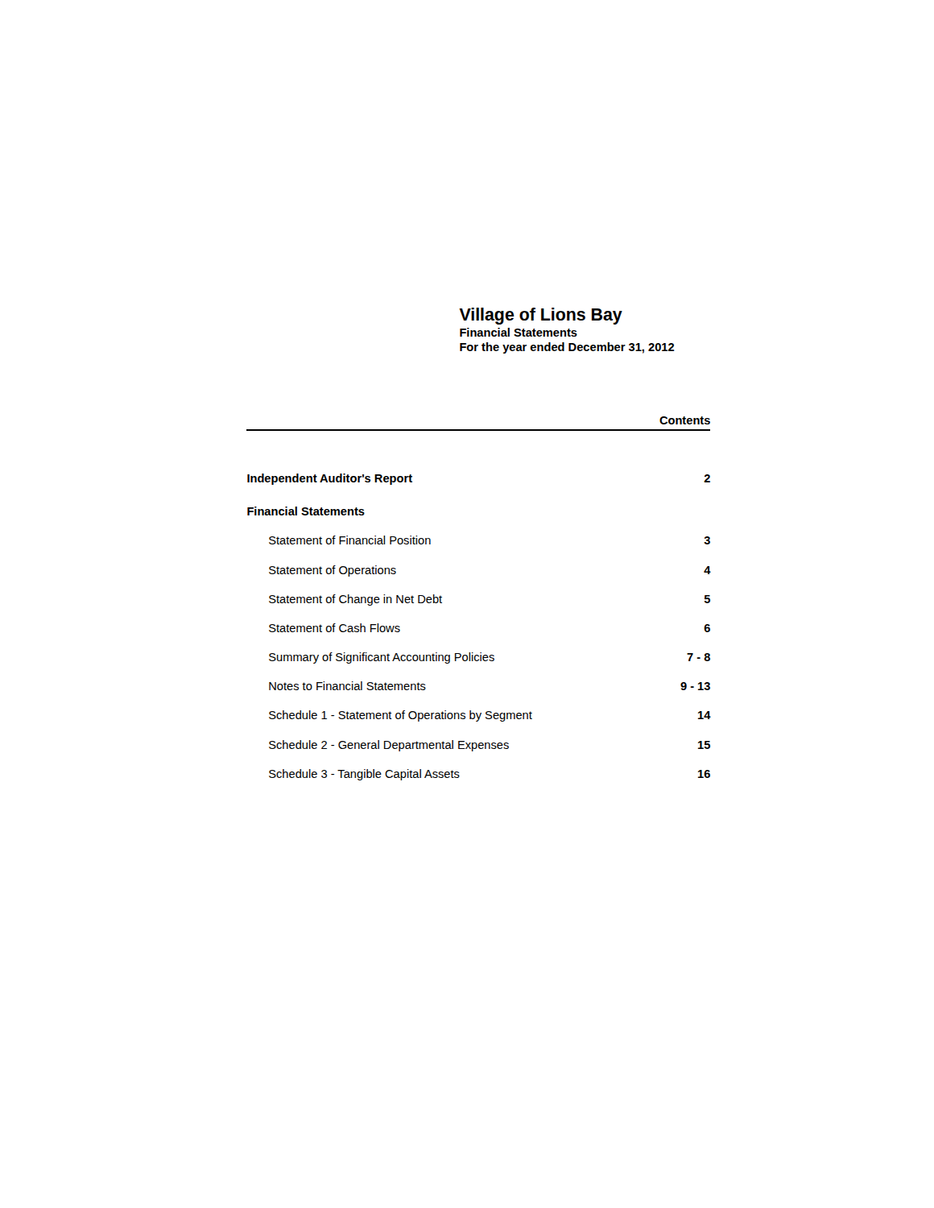Village of Lions Bay
Financial Statements
For the year ended December 31, 2012
Contents
| Independent Auditor's Report | 2 |
| Financial Statements | |
| Statement of Financial Position | 3 |
| Statement of Operations | 4 |
| Statement of Change in Net Debt | 5 |
| Statement of Cash Flows | 6 |
| Summary of Significant Accounting Policies | 7 - 8 |
| Notes to Financial Statements | 9 - 13 |
| Schedule 1 - Statement of Operations by Segment | 14 |
| Schedule 2 - General Departmental Expenses | 15 |
| Schedule 3 - Tangible Capital Assets | 16 |